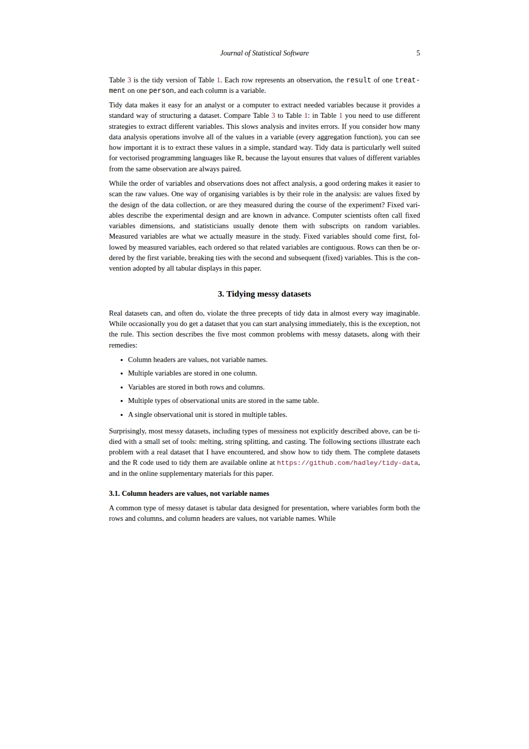Journal of Statistical Software 5
Table 3 is the tidy version of Table 1. Each row represents an observation, the result of one treatment on one person, and each column is a variable.
Tidy data makes it easy for an analyst or a computer to extract needed variables because it provides a standard way of structuring a dataset. Compare Table 3 to Table 1: in Table 1 you need to use different strategies to extract different variables. This slows analysis and invites errors. If you consider how many data analysis operations involve all of the values in a variable (every aggregation function), you can see how important it is to extract these values in a simple, standard way. Tidy data is particularly well suited for vectorised programming languages like R, because the layout ensures that values of different variables from the same observation are always paired.
While the order of variables and observations does not affect analysis, a good ordering makes it easier to scan the raw values. One way of organising variables is by their role in the analysis: are values fixed by the design of the data collection, or are they measured during the course of the experiment? Fixed variables describe the experimental design and are known in advance. Computer scientists often call fixed variables dimensions, and statisticians usually denote them with subscripts on random variables. Measured variables are what we actually measure in the study. Fixed variables should come first, followed by measured variables, each ordered so that related variables are contiguous. Rows can then be ordered by the first variable, breaking ties with the second and subsequent (fixed) variables. This is the convention adopted by all tabular displays in this paper.
3. Tidying messy datasets
Real datasets can, and often do, violate the three precepts of tidy data in almost every way imaginable. While occasionally you do get a dataset that you can start analysing immediately, this is the exception, not the rule. This section describes the five most common problems with messy datasets, along with their remedies:
Column headers are values, not variable names.
Multiple variables are stored in one column.
Variables are stored in both rows and columns.
Multiple types of observational units are stored in the same table.
A single observational unit is stored in multiple tables.
Surprisingly, most messy datasets, including types of messiness not explicitly described above, can be tidied with a small set of tools: melting, string splitting, and casting. The following sections illustrate each problem with a real dataset that I have encountered, and show how to tidy them. The complete datasets and the R code used to tidy them are available online at https://github.com/hadley/tidy-data, and in the online supplementary materials for this paper.
3.1. Column headers are values, not variable names
A common type of messy dataset is tabular data designed for presentation, where variables form both the rows and columns, and column headers are values, not variable names. While